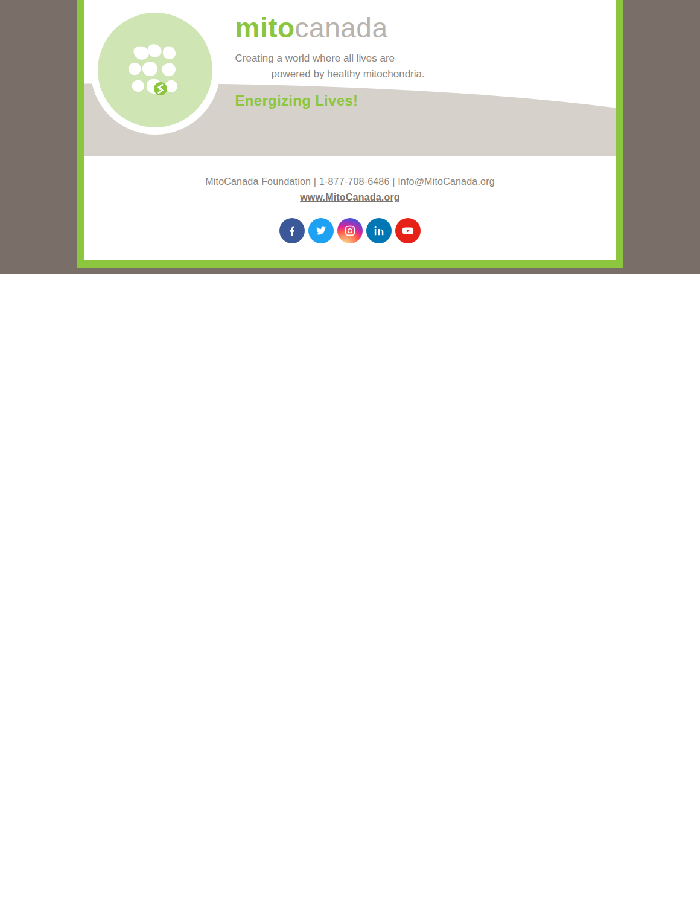mito canada
Creating a world where all lives are powered by healthy mitochondria.
Energizing Lives!
MitoCanada Foundation | 1-877-708-6486 | Info@MitoCanada.org
www.MitoCanada.org